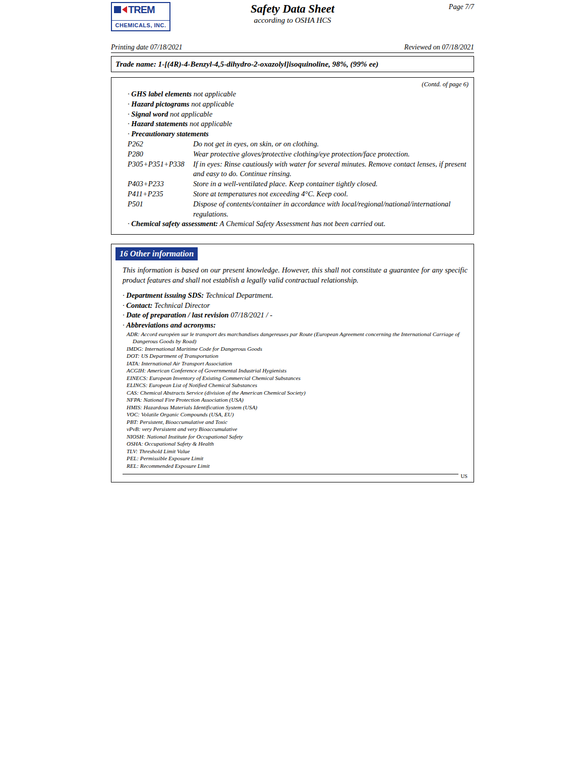TREM
CHEMICALS, INC.
Page 7/7
Safety Data Sheet
according to OSHA HCS
Printing date 07/18/2021 Reviewed on 07/18/2021
Trade name: 1-[(4R)-4-Benzyl-4,5-dihydro-2-oxazolyl]isoquinoline, 98%, (99% ee)
(Contd. of page 6)
· GHS label elements not applicable
· Hazard pictograms not applicable
· Signal word not applicable
· Hazard statements not applicable
· Precautionary statements
P262
Do not get in eyes, on skin, or on clothing.
P280
Wear protective gloves/protective clothing/eye protection/face protection.
P305+P351+P338
If in eyes: Rinse cautiously with water for several minutes. Remove contact lenses, if present
and easy to do. Continue rinsing.
P403+P233
Store in a well-ventilated place. Keep container tightly closed.
P411+P235
Store at temperatures not exceeding 4°C. Keep cool.
P501
Dispose of contents/container in accordance with local/regional/national/international
regulations.
· Chemical safety assessment: A Chemical Safety Assessment has not been carried out.
16 Other information
This information is based on our present knowledge. However, this shall not constitute a guarantee for any specific product features and shall not establish a legally valid contractual relationship.
· Department issuing SDS: Technical Department.
· Contact: Technical Director
· Date of preparation / last revision 07/18/2021 / -
· Abbreviations and acronyms:
ADR: Accord européen sur le transport des marchandises dangereuses par Route (European Agreement concerning the International Carriage of Dangerous Goods by Road)
IMDG: International Maritime Code for Dangerous Goods
DOT: US Department of Transportation
IATA: International Air Transport Association
ACGIH: American Conference of Governmental Industrial Hygienists
EINECS: European Inventory of Existing Commercial Chemical Substances
ELINCS: European List of Notified Chemical Substances
CAS: Chemical Abstracts Service (division of the American Chemical Society)
NFPA: National Fire Protection Association (USA)
HMIS: Hazardous Materials Identification System (USA)
VOC: Volatile Organic Compounds (USA, EU)
PBT: Persistent, Bioaccumulative and Toxic
vPvB: very Persistent and very Bioaccumulative
NIOSH: National Institute for Occupational Safety
OSHA: Occupational Safety & Health
TLV: Threshold Limit Value
PEL: Permissible Exposure Limit
REL: Recommended Exposure Limit
US